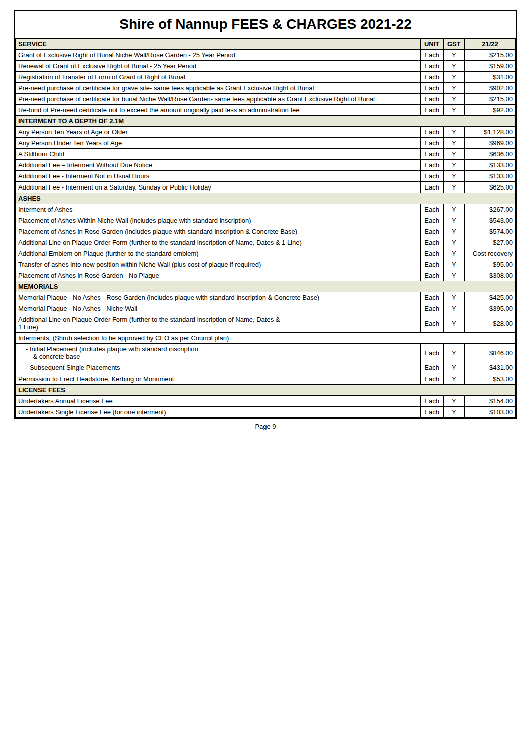Shire of Nannup FEES & CHARGES 2021-22
| SERVICE | UNIT | GST | 21/22 |
| --- | --- | --- | --- |
| Grant of Exclusive Right of Burial Niche Wall/Rose Garden - 25 Year Period | Each | Y | $215.00 |
| Renewal of Grant of Exclusive Right of Burial - 25 Year Period | Each | Y | $159.00 |
| Registration of Transfer of Form of Grant of Right of Burial | Each | Y | $31.00 |
| Pre-need purchase of certificate for grave site- same fees applicable as Grant Exclusive Right of Burial | Each | Y | $902.00 |
| Pre-need purchase of certificate for burial Niche Wall/Rose Garden- same fees applicable as Grant Exclusive Right of Burial | Each | Y | $215.00 |
| Re-fund of Pre-need certificate not to exceed the amount originally paid less an administration fee | Each | Y | $92.00 |
| INTERMENT TO A DEPTH OF 2.1M |
| Any Person Ten Years of Age or Older | Each | Y | $1,128.00 |
| Any Person Under Ten Years of Age | Each | Y | $969.00 |
| A Stillborn Child | Each | Y | $636.00 |
| Additional Fee – Interment Without Due Notice | Each | Y | $133.00 |
| Additional Fee - Interment Not in Usual Hours | Each | Y | $133.00 |
| Additional Fee - Interment on a Saturday, Sunday or Public Holiday | Each | Y | $625.00 |
| ASHES |
| Interment of Ashes | Each | Y | $267.00 |
| Placement of Ashes Within Niche Wall (includes plaque with standard inscription) | Each | Y | $543.00 |
| Placement of Ashes in Rose Garden (includes plaque with standard inscription & Concrete Base) | Each | Y | $574.00 |
| Additional Line on Plaque Order Form (further to the standard inscription of Name, Dates & 1 Line) | Each | Y | $27.00 |
| Additional Emblem on Plaque (further to the standard emblem) | Each | Y | Cost recovery |
| Transfer of ashes into new position within Niche Wall (plus cost of plaque if required) | Each | Y | $95.00 |
| Placement of Ashes in Rose Garden - No Plaque | Each | Y | $308.00 |
| MEMORIALS |
| Memorial Plaque - No Ashes - Rose Garden (includes plaque with standard inscription & Concrete Base) | Each | Y | $425.00 |
| Memorial Plaque - No Ashes - Niche Wall | Each | Y | $395.00 |
| Additional Line on Plaque Order Form (further to the standard inscription of Name, Dates & 1 Line) | Each | Y | $28.00 |
| Interments, (Shrub selection to be approved by CEO as per Council plan) |
| - Initial Placement (includes plaque with standard inscription & concrete base | Each | Y | $846.00 |
| - Subsequent Single Placements | Each | Y | $431.00 |
| Permission to Erect Headstone, Kerbing or Monument | Each | Y | $53.00 |
| LICENSE FEES |
| Undertakers Annual License Fee | Each | Y | $154.00 |
| Undertakers Single License Fee (for one interment) | Each | Y | $103.00 |
Page 9